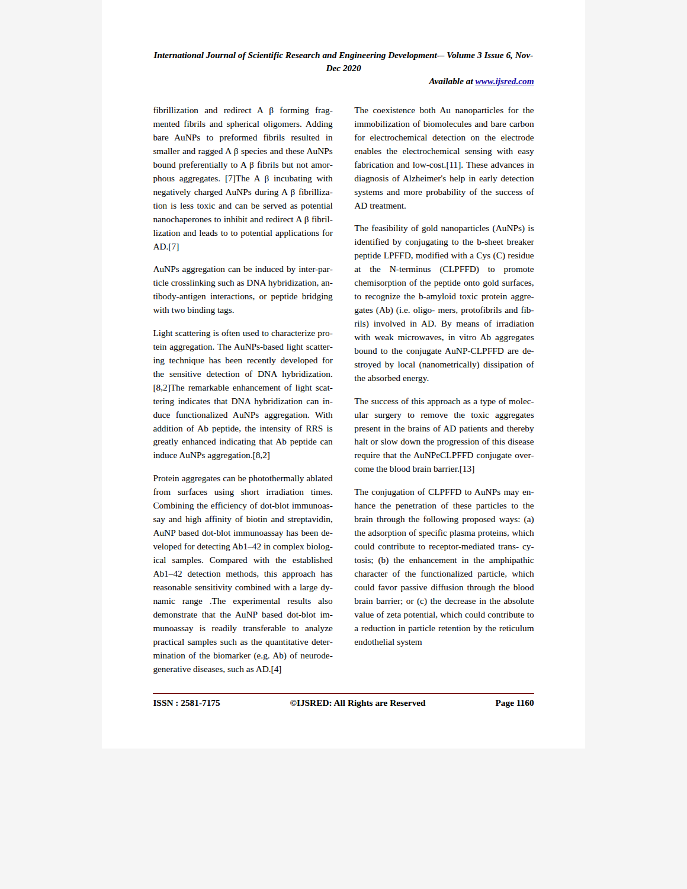International Journal of Scientific Research and Engineering Development-– Volume 3 Issue 6, Nov-Dec 2020 Available at www.ijsred.com
fibrillization and redirect A β forming fragmented fibrils and spherical oligomers. Adding bare AuNPs to preformed fibrils resulted in smaller and ragged A β species and these AuNPs bound preferentially to A β fibrils but not amorphous aggregates. [7]The A β incubating with negatively charged AuNPs during A β fibrillization is less toxic and can be served as potential nanochaperones to inhibit and redirect A β fibrillization and leads to to potential applications for AD.[7]
AuNPs aggregation can be induced by inter-particle crosslinking such as DNA hybridization, antibody-antigen interactions, or peptide bridging with two binding tags.
Light scattering is often used to characterize protein aggregation. The AuNPs-based light scattering technique has been recently developed for the sensitive detection of DNA hybridization.[8,2]The remarkable enhancement of light scattering indicates that DNA hybridization can induce functionalized AuNPs aggregation. With addition of Ab peptide, the intensity of RRS is greatly enhanced indicating that Ab peptide can induce AuNPs aggregation.[8,2]
Protein aggregates can be photothermally ablated from surfaces using short irradiation times. Combining the efficiency of dot-blot immunoassay and high affinity of biotin and streptavidin, AuNP based dot-blot immunoassay has been developed for detecting Ab1–42 in complex biological samples. Compared with the established Ab1–42 detection methods, this approach has reasonable sensitivity combined with a large dynamic range .The experimental results also demonstrate that the AuNP based dot-blot immunoassay is readily transferable to analyze practical samples such as the quantitative determination of the biomarker (e.g. Ab) of neurodegenerative diseases, such as AD.[4]
The coexistence both Au nanoparticles for the immobilization of biomolecules and bare carbon for electrochemical detection on the electrode enables the electrochemical sensing with easy fabrication and low-cost.[11]. These advances in diagnosis of Alzheimer's help in early detection systems and more probability of the success of AD treatment.
The feasibility of gold nanoparticles (AuNPs) is identified by conjugating to the b-sheet breaker peptide LPFFD, modified with a Cys (C) residue at the N-terminus (CLPFFD) to promote chemisorption of the peptide onto gold surfaces, to recognize the b-amyloid toxic protein aggregates (Ab) (i.e. oligo- mers, protofibrils and fibrils) involved in AD. By means of irradiation with weak microwaves, in vitro Ab aggregates bound to the conjugate AuNP-CLPFFD are destroyed by local (nanometrically) dissipation of the absorbed energy.
The success of this approach as a type of molecular surgery to remove the toxic aggregates present in the brains of AD patients and thereby halt or slow down the progression of this disease require that the AuNPeCLPFFD conjugate overcome the blood brain barrier.[13]
The conjugation of CLPFFD to AuNPs may enhance the penetration of these particles to the brain through the following proposed ways: (a) the adsorption of specific plasma proteins, which could contribute to receptor-mediated trans- cytosis; (b) the enhancement in the amphipathic character of the functionalized particle, which could favor passive diffusion through the blood brain barrier; or (c) the decrease in the absolute value of zeta potential, which could contribute to a reduction in particle retention by the reticulum endothelial system
ISSN : 2581-7175 ©IJSRED: All Rights are Reserved Page 1160